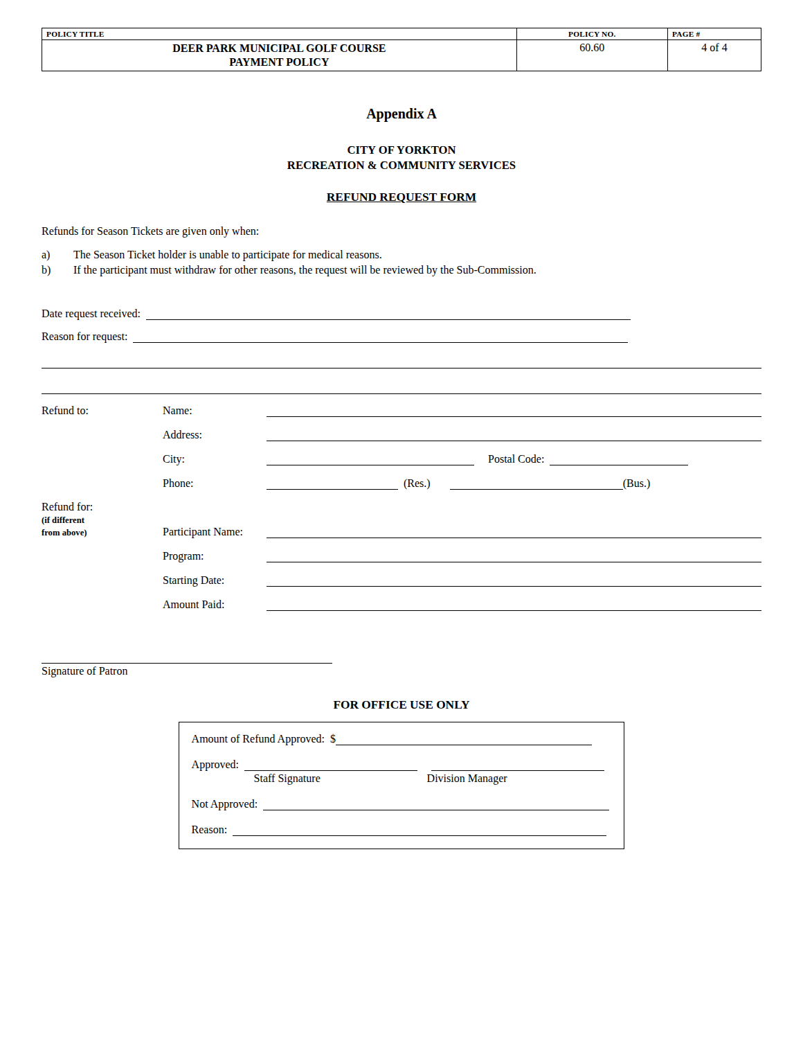| POLICY TITLE | POLICY NO. | PAGE # |
| DEER PARK MUNICIPAL GOLF COURSE PAYMENT POLICY | 60.60 | 4 of 4 |
Appendix A
CITY OF YORKTON
RECREATION & COMMUNITY SERVICES
REFUND REQUEST FORM
Refunds for Season Tickets are given only when:
| a) | The Season Ticket holder is unable to participate for medical reasons. |
| b) | If the participant must withdraw for other reasons, the request will be reviewed by the Sub-Commission. |
Date request received:
Reason for request:
| Refund to: | Name: | |
| | Address: | |
| | City: | Postal Code: |
| | Phone: | (Res.) (Bus.) |
| Refund for: (if different from above) | Participant Name: | |
| | Program: | |
| | Starting Date: | |
| | Amount Paid: | |
Signature of Patron
FOR OFFICE USE ONLY
Amount of Refund Approved: $
Approved:
Staff Signature Division Manager
Not Approved:
Reason: